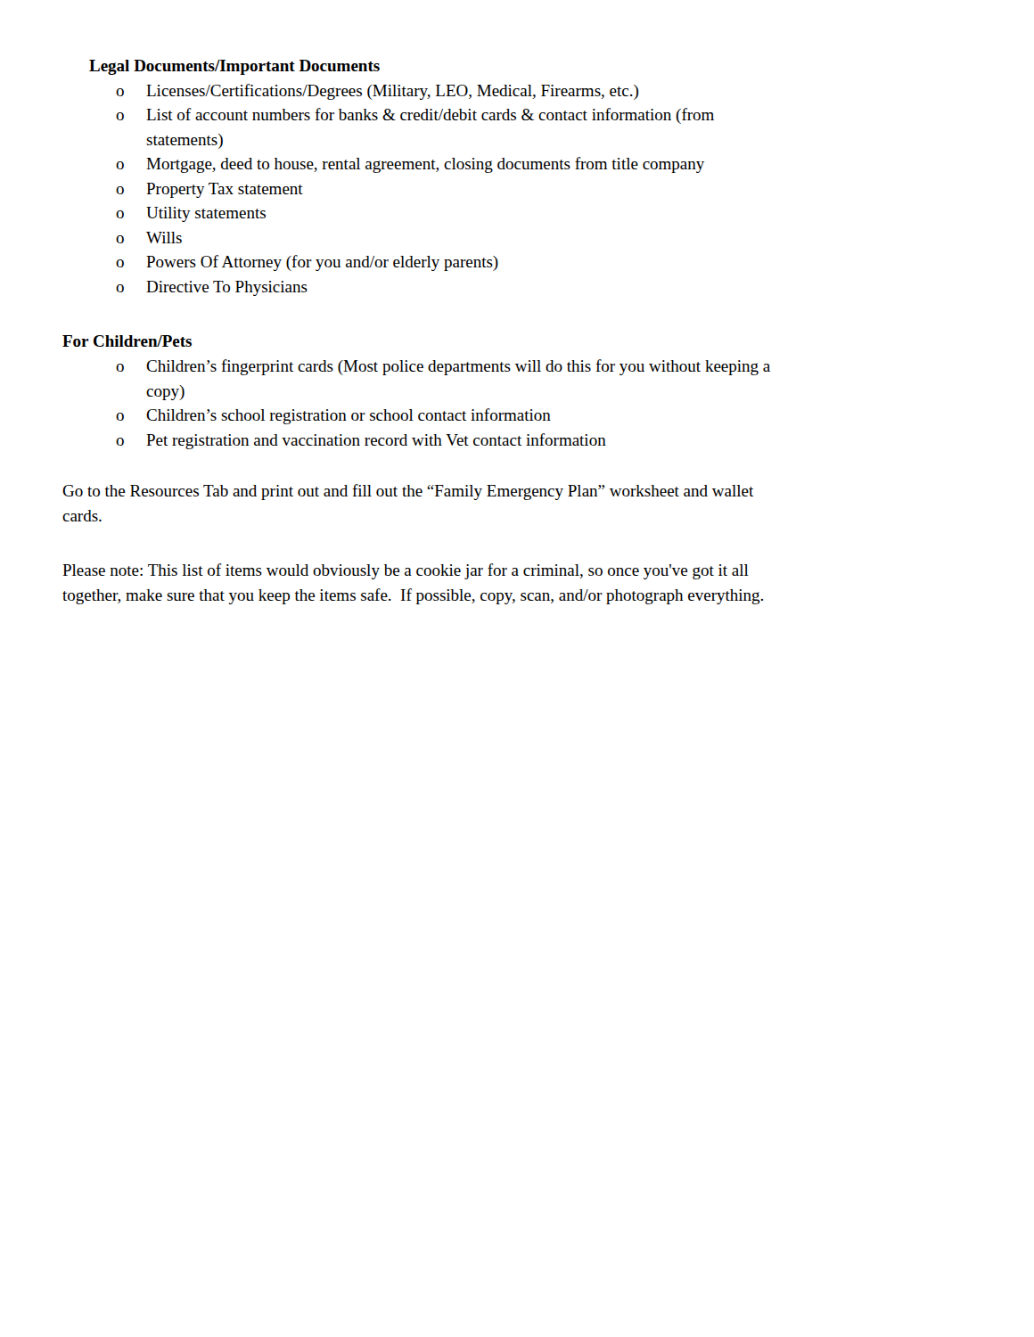Legal Documents/Important Documents
Licenses/Certifications/Degrees (Military, LEO, Medical, Firearms, etc.)
List of account numbers for banks & credit/debit cards & contact information (from statements)
Mortgage, deed to house, rental agreement, closing documents from title company
Property Tax statement
Utility statements
Wills
Powers Of Attorney (for you and/or elderly parents)
Directive To Physicians
For Children/Pets
Children’s fingerprint cards (Most police departments will do this for you without keeping a copy)
Children’s school registration or school contact information
Pet registration and vaccination record with Vet contact information
Go to the Resources Tab and print out and fill out the “Family Emergency Plan” worksheet and wallet cards.
Please note: This list of items would obviously be a cookie jar for a criminal, so once you've got it all together, make sure that you keep the items safe. If possible, copy, scan, and/or photograph everything.